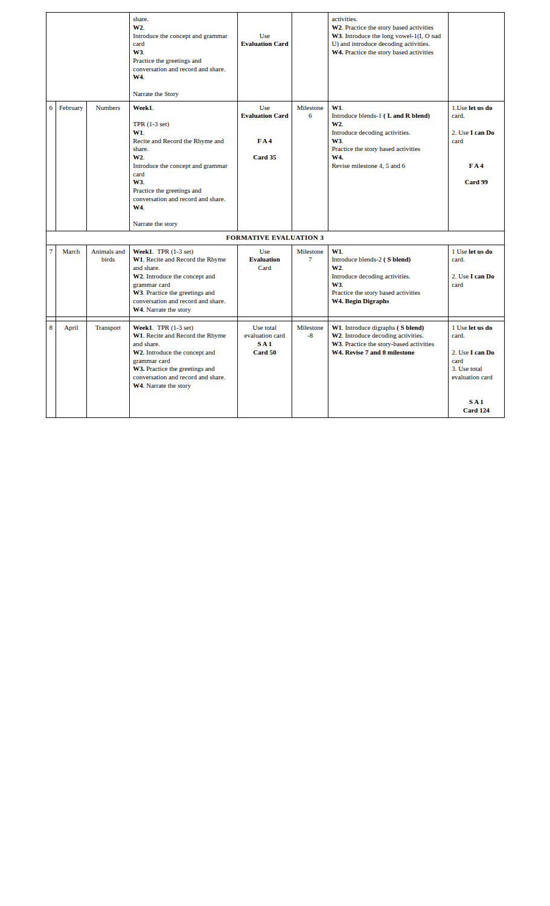| | | | share. W2 . Introduce the concept and grammar card W3 . Practice the greetings and conversation and record and share. W4 . Narrate the Story | Use Evaluation Card | | activities. W2 . Practice the story based activities W3 . Introduce the long vowel-1(I, O nad U) and introduce decoding activities. W4. Practice the story based activities | |
| 6 | February | Numbers | Week1 . TPR (1-3 set) W1 . Recite and Record the Rhyme and share. W2 . Introduce the concept and grammar card W3 . Practice the greetings and conversation and record and share. W4 . Narrate the story | Use Evaluation Card F A 4 Card 35 | Milestone 6 | W1 . Introduce blends-1 ( L and R blend) W2 . Introduce decoding activities. W3 . Practice the story based activities W4. Revise milestone 4, 5 and 6 | 1.Use let us do card. 2. Use I can Do card F A 4 Card 99 |
| FORMATIVE EVALUATION 3 |
| 7 | March | Animals and birds | Week1 . TPR (1-3 set) W1 . Recite and Record the Rhyme and share. W2 . Introduce the concept and grammar card W3 . Practice the greetings and conversation and record and share. W4 . Narrate the story | Use Evaluation Card | Milestone 7 | W1 . Introduce blends-2 ( S blend) W2 . Introduce decoding activities. W3 . Practice the story based activities W4. Begin Digraphs | 1 Use let us do card. 2. Use I can Do card |
| 8 | April | Transport | Week1 . TPR (1-3 set) W1 . Recite and Record the Rhyme and share. W2 . Introduce the concept and grammar card W3. Practice the greetings and conversation and record and share. W4 . Narrate the story | Use total evaluation card S A 1 Card 50 | Milestone -8 | W1 . Introduce digraphs ( S blend) W2 . Introduce decoding activities. W3 . Practice the story-based activities W4. Revise 7 and 8 milestone | 1 Use let us do card. 2. Use I can Do card 3. Use total evaluation card S A 1 Card 124 |